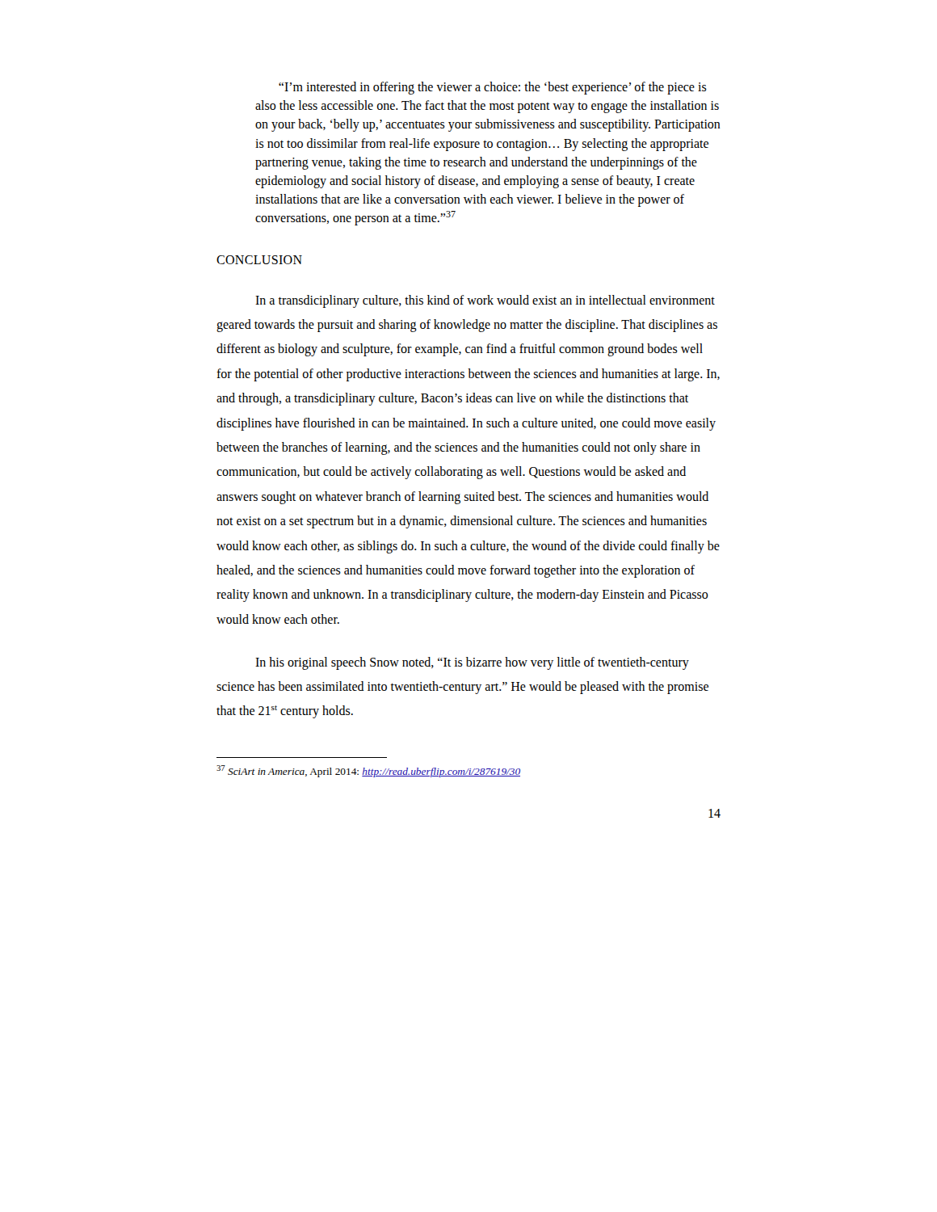“I’m interested in offering the viewer a choice: the ‘best experience’ of the piece is also the less accessible one. The fact that the most potent way to engage the installation is on your back, ‘belly up,’ accentuates your submissiveness and susceptibility. Participation is not too dissimilar from real-life exposure to contagion… By selecting the appropriate partnering venue, taking the time to research and understand the underpinnings of the epidemiology and social history of disease, and employing a sense of beauty, I create installations that are like a conversation with each viewer. I believe in the power of conversations, one person at a time.”37
CONCLUSION
In a transdiciplinary culture, this kind of work would exist an in intellectual environment geared towards the pursuit and sharing of knowledge no matter the discipline. That disciplines as different as biology and sculpture, for example, can find a fruitful common ground bodes well for the potential of other productive interactions between the sciences and humanities at large. In, and through, a transdiciplinary culture, Bacon’s ideas can live on while the distinctions that disciplines have flourished in can be maintained. In such a culture united, one could move easily between the branches of learning, and the sciences and the humanities could not only share in communication, but could be actively collaborating as well. Questions would be asked and answers sought on whatever branch of learning suited best. The sciences and humanities would not exist on a set spectrum but in a dynamic, dimensional culture. The sciences and humanities would know each other, as siblings do. In such a culture, the wound of the divide could finally be healed, and the sciences and humanities could move forward together into the exploration of reality known and unknown. In a transdiciplinary culture, the modern-day Einstein and Picasso would know each other.
In his original speech Snow noted, “It is bizarre how very little of twentieth-century science has been assimilated into twentieth-century art.” He would be pleased with the promise that the 21st century holds.
37 SciArt in America, April 2014: http://read.uberflip.com/i/287619/30
14